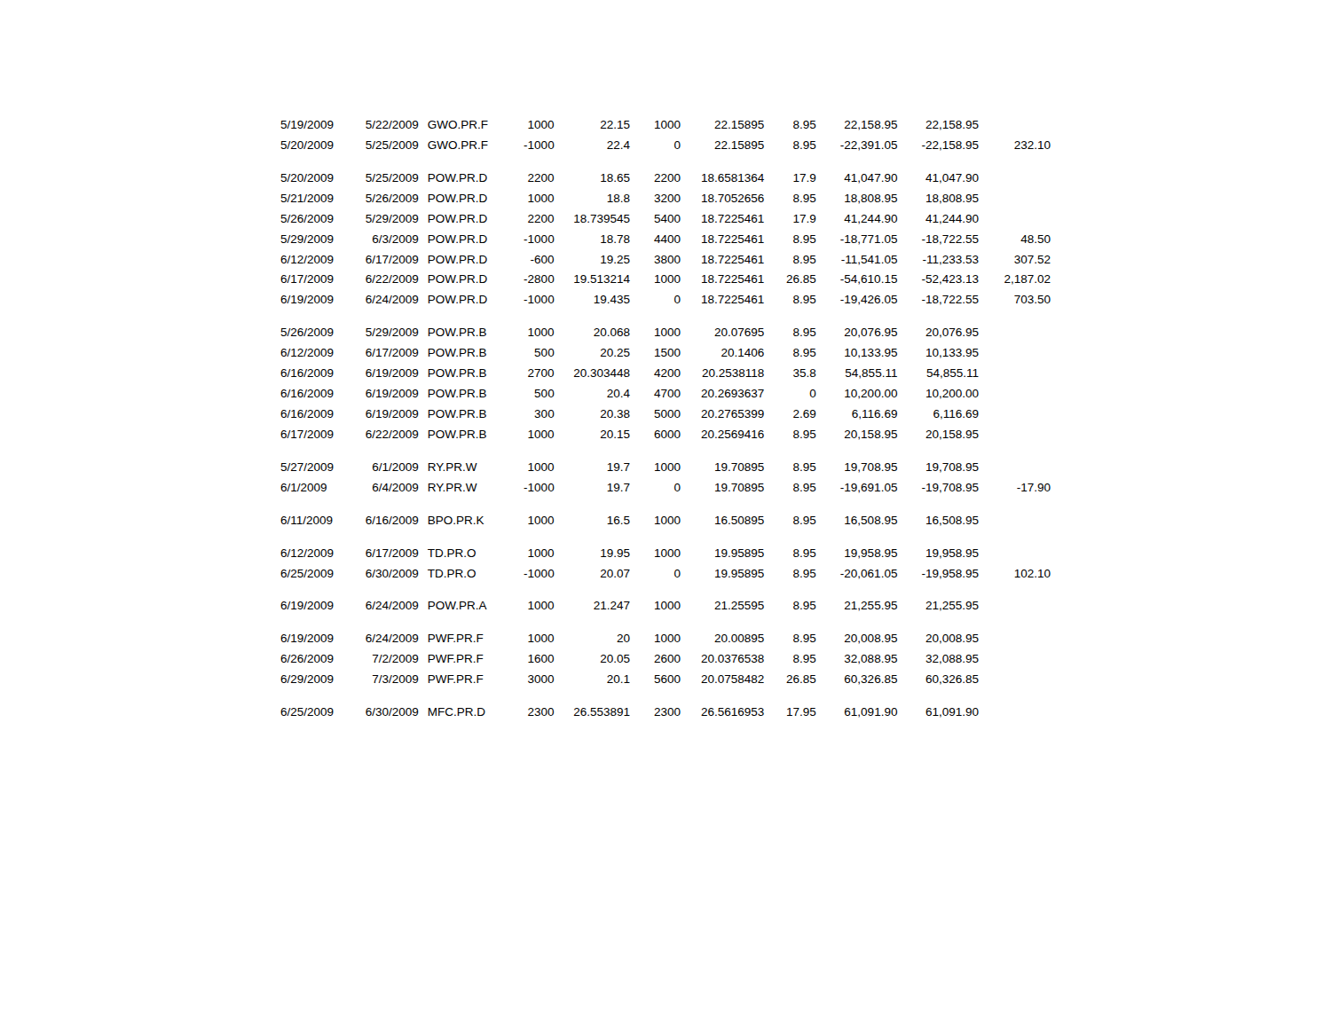| 5/19/2009 | 5/22/2009 | GWO.PR.F | 1000 | 22.15 | 1000 | 22.15895 | 8.95 | 22,158.95 | 22,158.95 | |
| 5/20/2009 | 5/25/2009 | GWO.PR.F | -1000 | 22.4 | 0 | 22.15895 | 8.95 | -22,391.05 | -22,158.95 | 232.10 |
| 5/20/2009 | 5/25/2009 | POW.PR.D | 2200 | 18.65 | 2200 | 18.6581364 | 17.9 | 41,047.90 | 41,047.90 | |
| 5/21/2009 | 5/26/2009 | POW.PR.D | 1000 | 18.8 | 3200 | 18.7052656 | 8.95 | 18,808.95 | 18,808.95 | |
| 5/26/2009 | 5/29/2009 | POW.PR.D | 2200 | 18.739545 | 5400 | 18.7225461 | 17.9 | 41,244.90 | 41,244.90 | |
| 5/29/2009 | 6/3/2009 | POW.PR.D | -1000 | 18.78 | 4400 | 18.7225461 | 8.95 | -18,771.05 | -18,722.55 | 48.50 |
| 6/12/2009 | 6/17/2009 | POW.PR.D | -600 | 19.25 | 3800 | 18.7225461 | 8.95 | -11,541.05 | -11,233.53 | 307.52 |
| 6/17/2009 | 6/22/2009 | POW.PR.D | -2800 | 19.513214 | 1000 | 18.7225461 | 26.85 | -54,610.15 | -52,423.13 | 2,187.02 |
| 6/19/2009 | 6/24/2009 | POW.PR.D | -1000 | 19.435 | 0 | 18.7225461 | 8.95 | -19,426.05 | -18,722.55 | 703.50 |
| 5/26/2009 | 5/29/2009 | POW.PR.B | 1000 | 20.068 | 1000 | 20.07695 | 8.95 | 20,076.95 | 20,076.95 | |
| 6/12/2009 | 6/17/2009 | POW.PR.B | 500 | 20.25 | 1500 | 20.1406 | 8.95 | 10,133.95 | 10,133.95 | |
| 6/16/2009 | 6/19/2009 | POW.PR.B | 2700 | 20.303448 | 4200 | 20.2538118 | 35.8 | 54,855.11 | 54,855.11 | |
| 6/16/2009 | 6/19/2009 | POW.PR.B | 500 | 20.4 | 4700 | 20.2693637 | 0 | 10,200.00 | 10,200.00 | |
| 6/16/2009 | 6/19/2009 | POW.PR.B | 300 | 20.38 | 5000 | 20.2765399 | 2.69 | 6,116.69 | 6,116.69 | |
| 6/17/2009 | 6/22/2009 | POW.PR.B | 1000 | 20.15 | 6000 | 20.2569416 | 8.95 | 20,158.95 | 20,158.95 | |
| 5/27/2009 | 6/1/2009 | RY.PR.W | 1000 | 19.7 | 1000 | 19.70895 | 8.95 | 19,708.95 | 19,708.95 | |
| 6/1/2009 | 6/4/2009 | RY.PR.W | -1000 | 19.7 | 0 | 19.70895 | 8.95 | -19,691.05 | -19,708.95 | -17.90 |
| 6/11/2009 | 6/16/2009 | BPO.PR.K | 1000 | 16.5 | 1000 | 16.50895 | 8.95 | 16,508.95 | 16,508.95 | |
| 6/12/2009 | 6/17/2009 | TD.PR.O | 1000 | 19.95 | 1000 | 19.95895 | 8.95 | 19,958.95 | 19,958.95 | |
| 6/25/2009 | 6/30/2009 | TD.PR.O | -1000 | 20.07 | 0 | 19.95895 | 8.95 | -20,061.05 | -19,958.95 | 102.10 |
| 6/19/2009 | 6/24/2009 | POW.PR.A | 1000 | 21.247 | 1000 | 21.25595 | 8.95 | 21,255.95 | 21,255.95 | |
| 6/19/2009 | 6/24/2009 | PWF.PR.F | 1000 | 20 | 1000 | 20.00895 | 8.95 | 20,008.95 | 20,008.95 | |
| 6/26/2009 | 7/2/2009 | PWF.PR.F | 1600 | 20.05 | 2600 | 20.0376538 | 8.95 | 32,088.95 | 32,088.95 | |
| 6/29/2009 | 7/3/2009 | PWF.PR.F | 3000 | 20.1 | 5600 | 20.0758482 | 26.85 | 60,326.85 | 60,326.85 | |
| 6/25/2009 | 6/30/2009 | MFC.PR.D | 2300 | 26.553891 | 2300 | 26.5616953 | 17.95 | 61,091.90 | 61,091.90 | |